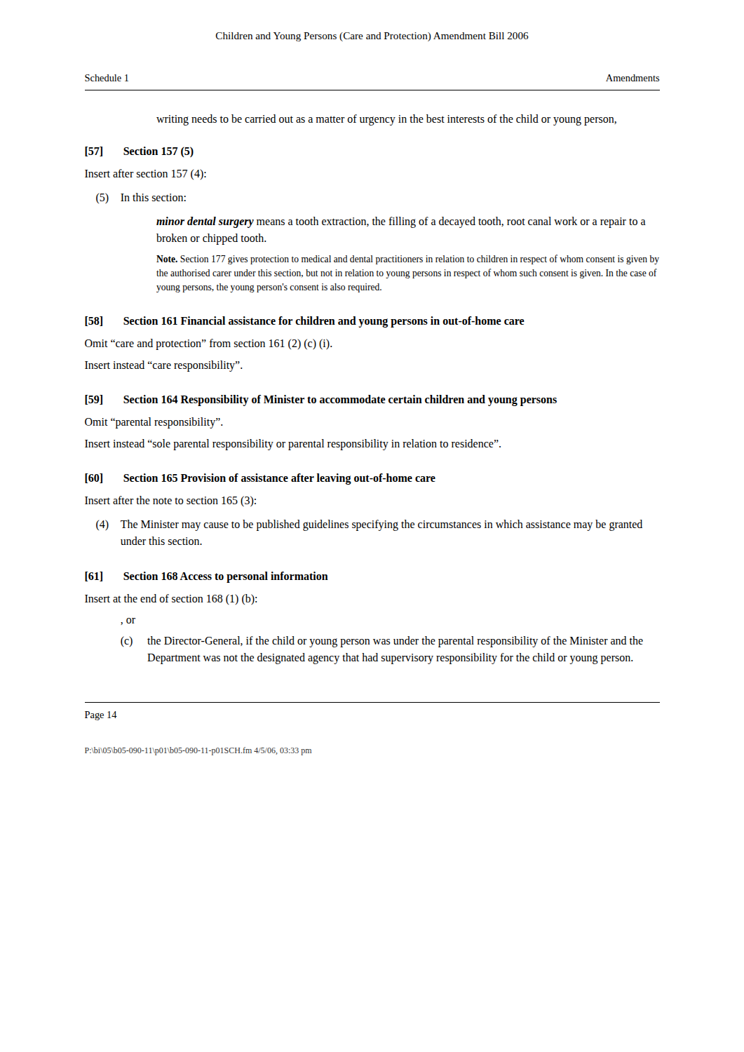Children and Young Persons (Care and Protection) Amendment Bill 2006
Schedule 1 Amendments
writing needs to be carried out as a matter of urgency in the best interests of the child or young person,
[57] Section 157 (5)
Insert after section 157 (4):
(5) In this section:
minor dental surgery means a tooth extraction, the filling of a decayed tooth, root canal work or a repair to a broken or chipped tooth.
Note. Section 177 gives protection to medical and dental practitioners in relation to children in respect of whom consent is given by the authorised carer under this section, but not in relation to young persons in respect of whom such consent is given. In the case of young persons, the young person's consent is also required.
[58] Section 161 Financial assistance for children and young persons in out-of-home care
Omit “care and protection” from section 161 (2) (c) (i).
Insert instead “care responsibility”.
[59] Section 164 Responsibility of Minister to accommodate certain children and young persons
Omit “parental responsibility”.
Insert instead “sole parental responsibility or parental responsibility in relation to residence”.
[60] Section 165 Provision of assistance after leaving out-of-home care
Insert after the note to section 165 (3):
(4) The Minister may cause to be published guidelines specifying the circumstances in which assistance may be granted under this section.
[61] Section 168 Access to personal information
Insert at the end of section 168 (1) (b):
, or
(c) the Director-General, if the child or young person was under the parental responsibility of the Minister and the Department was not the designated agency that had supervisory responsibility for the child or young person.
Page 14
P:\bi\05\b05-090-11\p01\b05-090-11-p01SCH.fm 4/5/06, 03:33 pm